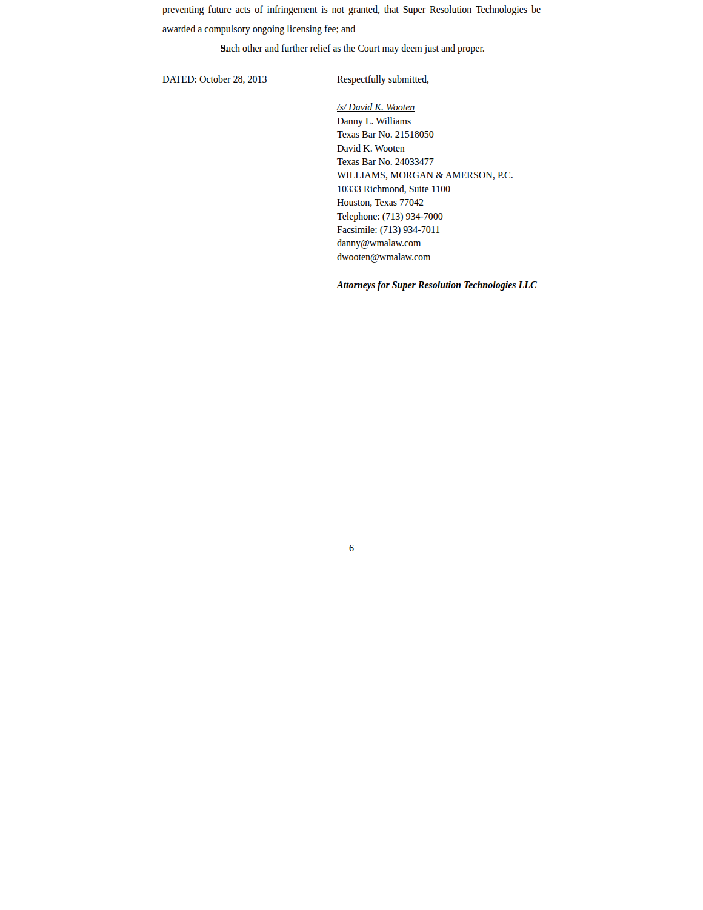preventing future acts of infringement is not granted, that Super Resolution Technologies be awarded a compulsory ongoing licensing fee; and
9. Such other and further relief as the Court may deem just and proper.
DATED: October 28, 2013
Respectfully submitted,
/s/ David K. Wooten
Danny L. Williams
Texas Bar No. 21518050
David K. Wooten
Texas Bar No. 24033477
WILLIAMS, MORGAN & AMERSON, P.C.
10333 Richmond, Suite 1100
Houston, Texas 77042
Telephone: (713) 934-7000
Facsimile: (713) 934-7011
danny@wmalaw.com
dwooten@wmalaw.com
Attorneys for Super Resolution Technologies LLC
6